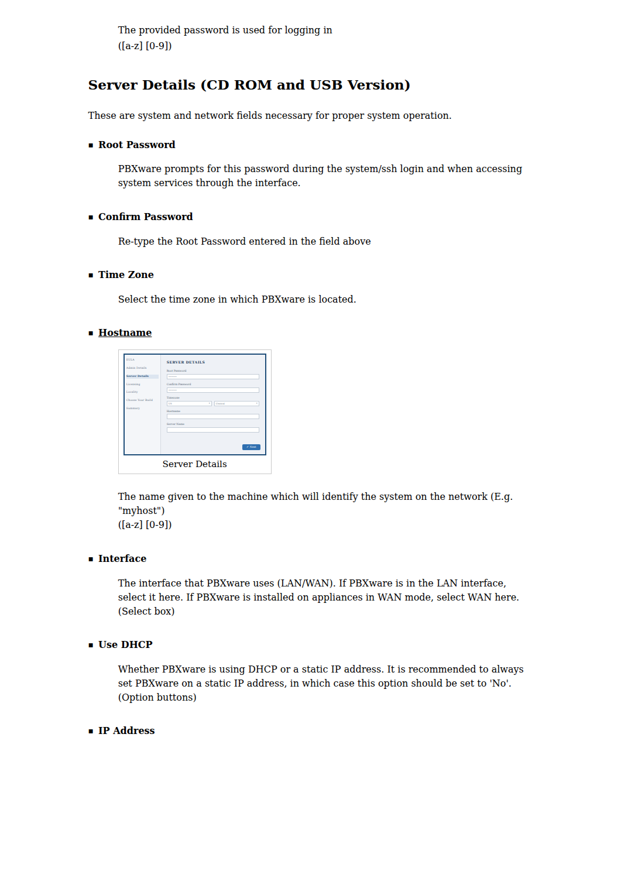The provided password is used for logging in
([a-z] [0-9])
Server Details (CD ROM and USB Version)
These are system and network fields necessary for proper system operation.
Root Password
PBXware prompts for this password during the system/ssh login and when accessing system services through the interface.
Confirm Password
Re-type the Root Password entered in the field above
Time Zone
Select the time zone in which PBXware is located.
Hostname
EULA
Admin Details
Server Details
Licensing
Locality
Choose Your Build
Summary
SERVER DETAILS
Root Password
••••••
Confirm Password
••••••
Timezone
US
Central
Hostname
Server Name
✓ Next
Server Details
The name given to the machine which will identify the system on the network (E.g. "myhost")
([a-z] [0-9])
Interface
The interface that PBXware uses (LAN/WAN). If PBXware is in the LAN interface, select it here. If PBXware is installed on appliances in WAN mode, select WAN here.
(Select box)
Use DHCP
Whether PBXware is using DHCP or a static IP address. It is recommended to always set PBXware on a static IP address, in which case this option should be set to 'No'.
(Option buttons)
IP Address